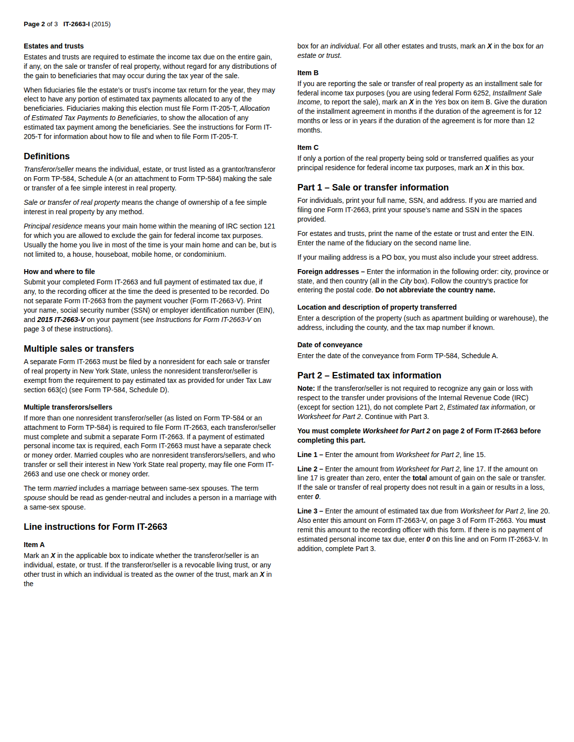Page 2 of 3 IT-2663-I (2015)
Estates and trusts
Estates and trusts are required to estimate the income tax due on the entire gain, if any, on the sale or transfer of real property, without regard for any distributions of the gain to beneficiaries that may occur during the tax year of the sale.
When fiduciaries file the estate's or trust's income tax return for the year, they may elect to have any portion of estimated tax payments allocated to any of the beneficiaries. Fiduciaries making this election must file Form IT-205-T, Allocation of Estimated Tax Payments to Beneficiaries, to show the allocation of any estimated tax payment among the beneficiaries. See the instructions for Form IT-205-T for information about how to file and when to file Form IT-205-T.
Definitions
Transferor/seller means the individual, estate, or trust listed as a grantor/transferor on Form TP-584, Schedule A (or an attachment to Form TP-584) making the sale or transfer of a fee simple interest in real property.
Sale or transfer of real property means the change of ownership of a fee simple interest in real property by any method.
Principal residence means your main home within the meaning of IRC section 121 for which you are allowed to exclude the gain for federal income tax purposes. Usually the home you live in most of the time is your main home and can be, but is not limited to, a house, houseboat, mobile home, or condominium.
How and where to file
Submit your completed Form IT-2663 and full payment of estimated tax due, if any, to the recording officer at the time the deed is presented to be recorded. Do not separate Form IT-2663 from the payment voucher (Form IT-2663-V). Print your name, social security number (SSN) or employer identification number (EIN), and 2015 IT-2663-V on your payment (see Instructions for Form IT-2663-V on page 3 of these instructions).
Multiple sales or transfers
A separate Form IT-2663 must be filed by a nonresident for each sale or transfer of real property in New York State, unless the nonresident transferor/seller is exempt from the requirement to pay estimated tax as provided for under Tax Law section 663(c) (see Form TP-584, Schedule D).
Multiple transferors/sellers
If more than one nonresident transferor/seller (as listed on Form TP-584 or an attachment to Form TP-584) is required to file Form IT-2663, each transferor/seller must complete and submit a separate Form IT-2663. If a payment of estimated personal income tax is required, each Form IT-2663 must have a separate check or money order. Married couples who are nonresident transferors/sellers, and who transfer or sell their interest in New York State real property, may file one Form IT-2663 and use one check or money order.
The term married includes a marriage between same-sex spouses. The term spouse should be read as gender-neutral and includes a person in a marriage with a same-sex spouse.
Line instructions for Form IT-2663
Item A
Mark an X in the applicable box to indicate whether the transferor/seller is an individual, estate, or trust. If the transferor/seller is a revocable living trust, or any other trust in which an individual is treated as the owner of the trust, mark an X in the
box for an individual. For all other estates and trusts, mark an X in the box for an estate or trust.
Item B
If you are reporting the sale or transfer of real property as an installment sale for federal income tax purposes (you are using federal Form 6252, Installment Sale Income, to report the sale), mark an X in the Yes box on item B. Give the duration of the installment agreement in months if the duration of the agreement is for 12 months or less or in years if the duration of the agreement is for more than 12 months.
Item C
If only a portion of the real property being sold or transferred qualifies as your principal residence for federal income tax purposes, mark an X in this box.
Part 1 – Sale or transfer information
For individuals, print your full name, SSN, and address. If you are married and filing one Form IT-2663, print your spouse's name and SSN in the spaces provided.
For estates and trusts, print the name of the estate or trust and enter the EIN. Enter the name of the fiduciary on the second name line.
If your mailing address is a PO box, you must also include your street address.
Foreign addresses – Enter the information in the following order: city, province or state, and then country (all in the City box). Follow the country's practice for entering the postal code. Do not abbreviate the country name.
Location and description of property transferred
Enter a description of the property (such as apartment building or warehouse), the address, including the county, and the tax map number if known.
Date of conveyance
Enter the date of the conveyance from Form TP-584, Schedule A.
Part 2 – Estimated tax information
Note: If the transferor/seller is not required to recognize any gain or loss with respect to the transfer under provisions of the Internal Revenue Code (IRC) (except for section 121), do not complete Part 2, Estimated tax information, or Worksheet for Part 2. Continue with Part 3.
You must complete Worksheet for Part 2 on page 2 of Form IT-2663 before completing this part.
Line 1 – Enter the amount from Worksheet for Part 2, line 15.
Line 2 – Enter the amount from Worksheet for Part 2, line 17. If the amount on line 17 is greater than zero, enter the total amount of gain on the sale or transfer. If the sale or transfer of real property does not result in a gain or results in a loss, enter 0.
Line 3 – Enter the amount of estimated tax due from Worksheet for Part 2, line 20. Also enter this amount on Form IT-2663-V, on page 3 of Form IT-2663. You must remit this amount to the recording officer with this form. If there is no payment of estimated personal income tax due, enter 0 on this line and on Form IT-2663-V. In addition, complete Part 3.